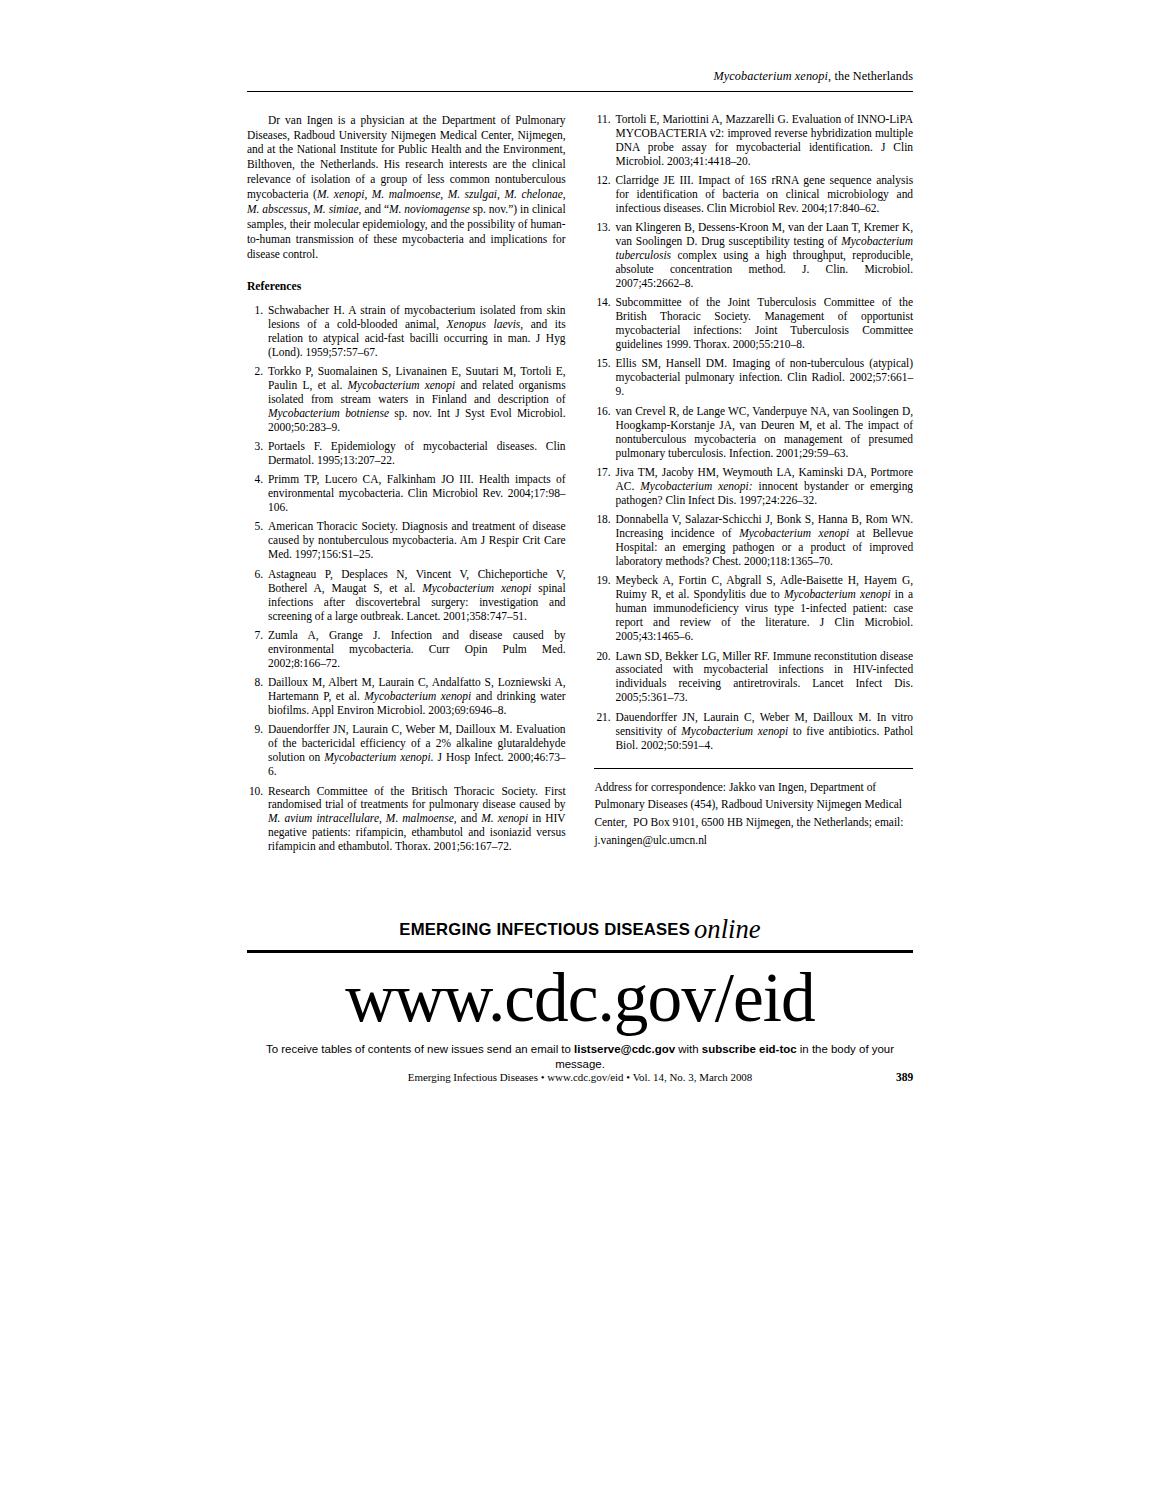Mycobacterium xenopi, the Netherlands
Dr van Ingen is a physician at the Department of Pulmonary Diseases, Radboud University Nijmegen Medical Center, Nijmegen, and at the National Institute for Public Health and the Environment, Bilthoven, the Netherlands. His research interests are the clinical relevance of isolation of a group of less common nontuberculous mycobacteria (M. xenopi, M. malmoense, M. szulgai, M. chelonae, M. abscessus, M. simiae, and “M. noviomagense sp. nov.”) in clinical samples, their molecular epidemiology, and the possibility of human-to-human transmission of these mycobacteria and implications for disease control.
References
Schwabacher H. A strain of mycobacterium isolated from skin lesions of a cold-blooded animal, Xenopus laevis, and its relation to atypical acid-fast bacilli occurring in man. J Hyg (Lond). 1959;57:57–67.
Torkko P, Suomalainen S, Livanainen E, Suutari M, Tortoli E, Paulin L, et al. Mycobacterium xenopi and related organisms isolated from stream waters in Finland and description of Mycobacterium botniense sp. nov. Int J Syst Evol Microbiol. 2000;50:283–9.
Portaels F. Epidemiology of mycobacterial diseases. Clin Dermatol. 1995;13:207–22.
Primm TP, Lucero CA, Falkinham JO III. Health impacts of environmental mycobacteria. Clin Microbiol Rev. 2004;17:98–106.
American Thoracic Society. Diagnosis and treatment of disease caused by nontuberculous mycobacteria. Am J Respir Crit Care Med. 1997;156:S1–25.
Astagneau P, Desplaces N, Vincent V, Chicheportiche V, Botherel A, Maugat S, et al. Mycobacterium xenopi spinal infections after discovertebral surgery: investigation and screening of a large outbreak. Lancet. 2001;358:747–51.
Zumla A, Grange J. Infection and disease caused by environmental mycobacteria. Curr Opin Pulm Med. 2002;8:166–72.
Dailloux M, Albert M, Laurain C, Andalfatto S, Lozniewski A, Hartemann P, et al. Mycobacterium xenopi and drinking water biofilms. Appl Environ Microbiol. 2003;69:6946–8.
Dauendorffer JN, Laurain C, Weber M, Dailloux M. Evaluation of the bactericidal efficiency of a 2% alkaline glutaraldehyde solution on Mycobacterium xenopi. J Hosp Infect. 2000;46:73–6.
Research Committee of the Britisch Thoracic Society. First randomised trial of treatments for pulmonary disease caused by M. avium intracellulare, M. malmoense, and M. xenopi in HIV negative patients: rifampicin, ethambutol and isoniazid versus rifampicin and ethambutol. Thorax. 2001;56:167–72.
Tortoli E, Mariottini A, Mazzarelli G. Evaluation of INNO-LiPA MYCOBACTERIA v2: improved reverse hybridization multiple DNA probe assay for mycobacterial identification. J Clin Microbiol. 2003;41:4418–20.
Clarridge JE III. Impact of 16S rRNA gene sequence analysis for identification of bacteria on clinical microbiology and infectious diseases. Clin Microbiol Rev. 2004;17:840–62.
van Klingeren B, Dessens-Kroon M, van der Laan T, Kremer K, van Soolingen D. Drug susceptibility testing of Mycobacterium tuberculosis complex using a high throughput, reproducible, absolute concentration method. J. Clin. Microbiol. 2007;45:2662–8.
Subcommittee of the Joint Tuberculosis Committee of the British Thoracic Society. Management of opportunist mycobacterial infections: Joint Tuberculosis Committee guidelines 1999. Thorax. 2000;55:210–8.
Ellis SM, Hansell DM. Imaging of non-tuberculous (atypical) mycobacterial pulmonary infection. Clin Radiol. 2002;57:661–9.
van Crevel R, de Lange WC, Vanderpuye NA, van Soolingen D, Hoogkamp-Korstanje JA, van Deuren M, et al. The impact of nontuberculous mycobacteria on management of presumed pulmonary tuberculosis. Infection. 2001;29:59–63.
Jiva TM, Jacoby HM, Weymouth LA, Kaminski DA, Portmore AC. Mycobacterium xenopi: innocent bystander or emerging pathogen? Clin Infect Dis. 1997;24:226–32.
Donnabella V, Salazar-Schicchi J, Bonk S, Hanna B, Rom WN. Increasing incidence of Mycobacterium xenopi at Bellevue Hospital: an emerging pathogen or a product of improved laboratory methods? Chest. 2000;118:1365–70.
Meybeck A, Fortin C, Abgrall S, Adle-Baisette H, Hayem G, Ruimy R, et al. Spondylitis due to Mycobacterium xenopi in a human immunodeficiency virus type 1-infected patient: case report and review of the literature. J Clin Microbiol. 2005;43:1465–6.
Lawn SD, Bekker LG, Miller RF. Immune reconstitution disease associated with mycobacterial infections in HIV-infected individuals receiving antiretrovirals. Lancet Infect Dis. 2005;5:361–73.
Dauendorffer JN, Laurain C, Weber M, Dailloux M. In vitro sensitivity of Mycobacterium xenopi to five antibiotics. Pathol Biol. 2002;50:591–4.
Address for correspondence: Jakko van Ingen, Department of Pulmonary Diseases (454), Radboud University Nijmegen Medical Center, PO Box 9101, 6500 HB Nijmegen, the Netherlands; email: j.vaningen@ulc.umcn.nl
EMERGING INFECTIOUS DISEASES online
www.cdc.gov/eid
To receive tables of contents of new issues send an email to listserve@cdc.gov with subscribe eid-toc in the body of your message.
Emerging Infectious Diseases • www.cdc.gov/eid • Vol. 14, No. 3, March 2008
389